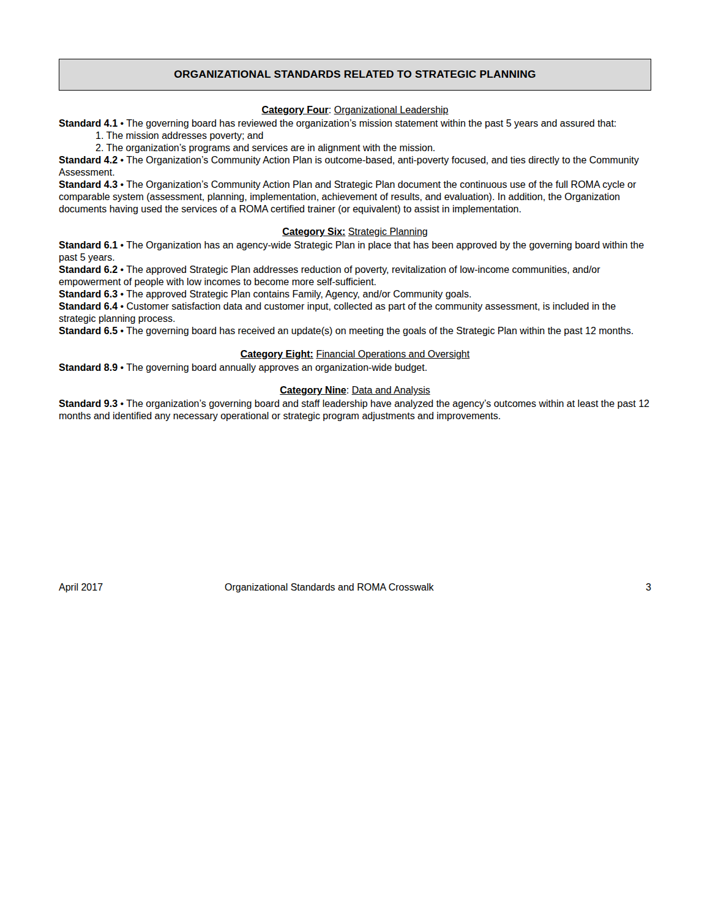ORGANIZATIONAL STANDARDS RELATED TO STRATEGIC PLANNING
Category Four: Organizational Leadership
Standard 4.1 • The governing board has reviewed the organization’s mission statement within the past 5 years and assured that:
1. The mission addresses poverty; and
2. The organization’s programs and services are in alignment with the mission.
Standard 4.2 • The Organization’s Community Action Plan is outcome-based, anti-poverty focused, and ties directly to the Community Assessment.
Standard 4.3 • The Organization’s Community Action Plan and Strategic Plan document the continuous use of the full ROMA cycle or comparable system (assessment, planning, implementation, achievement of results, and evaluation). In addition, the Organization documents having used the services of a ROMA certified trainer (or equivalent) to assist in implementation.
Category Six: Strategic Planning
Standard 6.1 • The Organization has an agency-wide Strategic Plan in place that has been approved by the governing board within the past 5 years.
Standard 6.2 • The approved Strategic Plan addresses reduction of poverty, revitalization of low-income communities, and/or empowerment of people with low incomes to become more self-sufficient.
Standard 6.3 • The approved Strategic Plan contains Family, Agency, and/or Community goals.
Standard 6.4 • Customer satisfaction data and customer input, collected as part of the community assessment, is included in the strategic planning process.
Standard 6.5 • The governing board has received an update(s) on meeting the goals of the Strategic Plan within the past 12 months.
Category Eight: Financial Operations and Oversight
Standard 8.9 • The governing board annually approves an organization-wide budget.
Category Nine: Data and Analysis
Standard 9.3 • The organization’s governing board and staff leadership have analyzed the agency’s outcomes within at least the past 12 months and identified any necessary operational or strategic program adjustments and improvements.
April 2017
Organizational Standards and ROMA Crosswalk
3